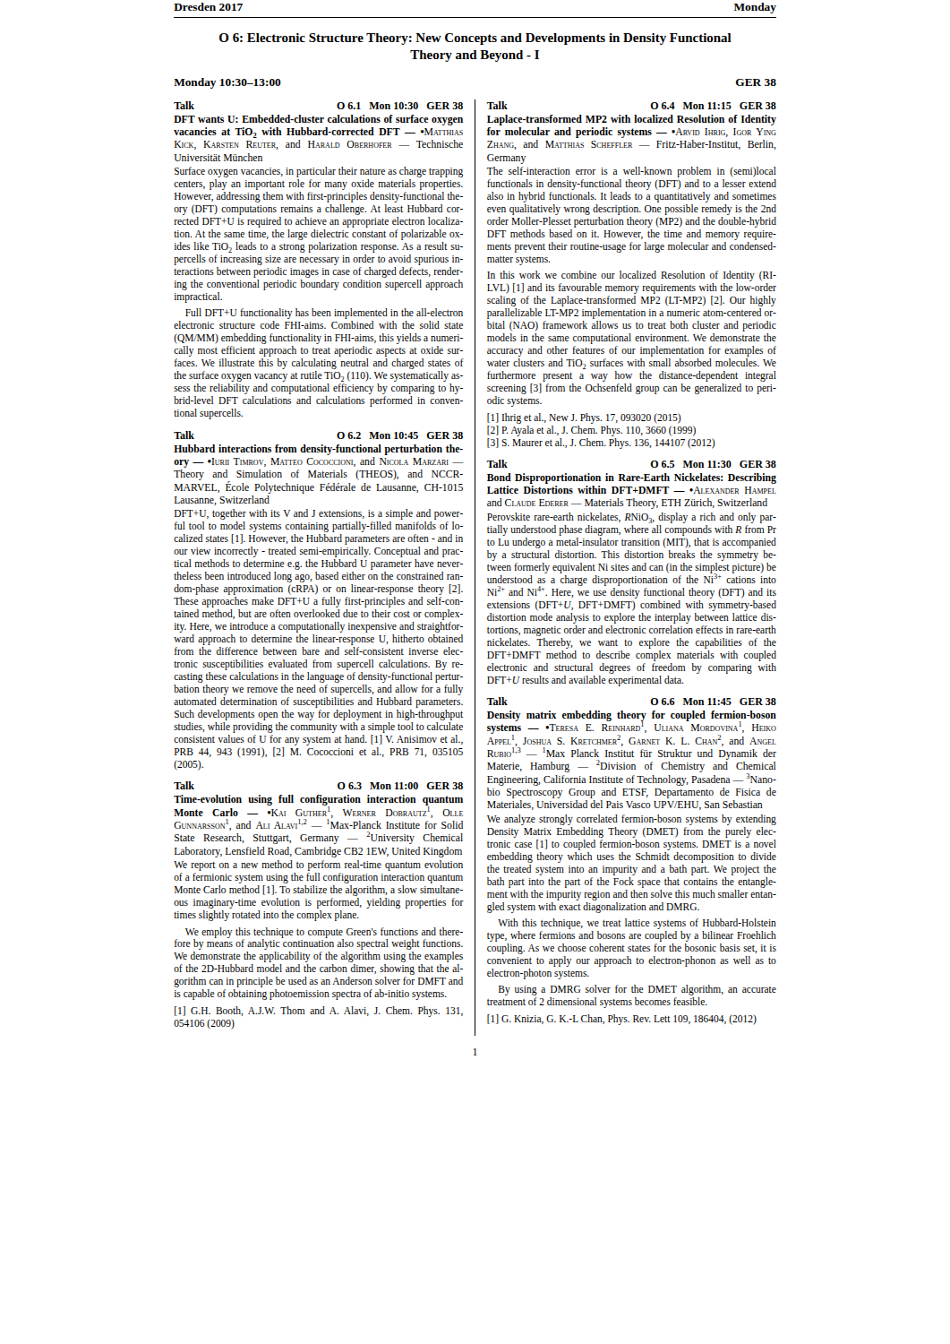Dresden 2017 Monday
O 6: Electronic Structure Theory: New Concepts and Developments in Density Functional
Theory and Beyond - I
Monday 10:30–13:00 GER 38
Talk O 6.1 Mon 10:30 GER 38
DFT wants U: Embedded-cluster calculations of surface oxygen vacancies at TiO2 with Hubbard-corrected DFT — •Matthias Kick, Karsten Reuter, and Harald Oberhofer — Technische Universität München
Surface oxygen vacancies, in particular their nature as charge trapping centers, play an important role for many oxide materials properties. However, addressing them with first-principles density-functional theory (DFT) computations remains a challenge. At least Hubbard corrected DFT+U is required to achieve an appropriate electron localization. At the same time, the large dielectric constant of polarizable oxides like TiO2 leads to a strong polarization response. As a result supercells of increasing size are necessary in order to avoid spurious interactions between periodic images in case of charged defects, rendering the conventional periodic boundary condition supercell approach impractical.
Full DFT+U functionality has been implemented in the all-electron electronic structure code FHI-aims. Combined with the solid state (QM/MM) embedding functionality in FHI-aims, this yields a numerically most efficient approach to treat aperiodic aspects at oxide surfaces. We illustrate this by calculating neutral and charged states of the surface oxygen vacancy at rutile TiO2 (110). We systematically assess the reliability and computational efficiency by comparing to hybrid-level DFT calculations and calculations performed in conventional supercells.
Talk O 6.2 Mon 10:45 GER 38
Hubbard interactions from density-functional perturbation theory — •Iurii Timrov, Matteo Cococcioni, and Nicola Marzari — Theory and Simulation of Materials (THEOS), and NCCR-MARVEL, École Polytechnique Fédérale de Lausanne, CH-1015 Lausanne, Switzerland
DFT+U, together with its V and J extensions, is a simple and powerful tool to model systems containing partially-filled manifolds of localized states [1]. However, the Hubbard parameters are often - and in our view incorrectly - treated semi-empirically. Conceptual and practical methods to determine e.g. the Hubbard U parameter have nevertheless been introduced long ago, based either on the constrained random-phase approximation (cRPA) or on linear-response theory [2]. These approaches make DFT+U a fully first-principles and self-contained method, but are often overlooked due to their cost or complexity. Here, we introduce a computationally inexpensive and straightforward approach to determine the linear-response U, hitherto obtained from the difference between bare and self-consistent inverse electronic susceptibilities evaluated from supercell calculations. By recasting these calculations in the language of density-functional perturbation theory we remove the need of supercells, and allow for a fully automated determination of susceptibilities and Hubbard parameters. Such developments open the way for deployment in high-throughput studies, while providing the community with a simple tool to calculate consistent values of U for any system at hand. [1] V. Anisimov et al., PRB 44, 943 (1991), [2] M. Cococcioni et al., PRB 71, 035105 (2005).
Talk O 6.3 Mon 11:00 GER 38
Time-evolution using full configuration interaction quantum Monte Carlo — •Kai Guther1, Werner Dobrautz1, Olle Gunnarsson1, and Ali Alavi1,2 — 1Max-Planck Institute for Solid State Research, Stuttgart, Germany — 2University Chemical Laboratory, Lensfield Road, Cambridge CB2 1EW, United Kingdom
We report on a new method to perform real-time quantum evolution of a fermionic system using the full configuration interaction quantum Monte Carlo method [1]. To stabilize the algorithm, a slow simultaneous imaginary-time evolution is performed, yielding properties for times slightly rotated into the complex plane.
We employ this technique to compute Green's functions and therefore by means of analytic continuation also spectral weight functions. We demonstrate the applicability of the algorithm using the examples of the 2D-Hubbard model and the carbon dimer, showing that the algorithm can in principle be used as an Anderson solver for DMFT and is capable of obtaining photoemission spectra of ab-initio systems.
[1] G.H. Booth, A.J.W. Thom and A. Alavi, J. Chem. Phys. 131, 054106 (2009)
Talk O 6.4 Mon 11:15 GER 38
Laplace-transformed MP2 with localized Resolution of Identity for molecular and periodic systems — •Arvid Ihrig, Igor Ying Zhang, and Matthias Scheffler — Fritz-Haber-Institut, Berlin, Germany
The self-interaction error is a well-known problem in (semi)local functionals in density-functional theory (DFT) and to a lesser extend also in hybrid functionals. It leads to a quantitatively and sometimes even qualitatively wrong description. One possible remedy is the 2nd order Moller-Plesset perturbation theory (MP2) and the double-hybrid DFT methods based on it. However, the time and memory requirements prevent their routine-usage for large molecular and condensed-matter systems.
In this work we combine our localized Resolution of Identity (RI-LVL) [1] and its favourable memory requirements with the low-order scaling of the Laplace-transformed MP2 (LT-MP2) [2]. Our highly parallelizable LT-MP2 implementation in a numeric atom-centered orbital (NAO) framework allows us to treat both cluster and periodic models in the same computational environment. We demonstrate the accuracy and other features of our implementation for examples of water clusters and TiO2 surfaces with small absorbed molecules. We furthermore present a way how the distance-dependent integral screening [3] from the Ochsenfeld group can be generalized to periodic systems.
[1] Ihrig et al., New J. Phys. 17, 093020 (2015)
[2] P. Ayala et al., J. Chem. Phys. 110, 3660 (1999)
[3] S. Maurer et al., J. Chem. Phys. 136, 144107 (2012)
Talk O 6.5 Mon 11:30 GER 38
Bond Disproportionation in Rare-Earth Nickelates: Describing Lattice Distortions within DFT+DMFT — •Alexander Hampel and Claude Ederer — Materials Theory, ETH Zürich, Switzerland
Perovskite rare-earth nickelates, RNiO3, display a rich and only partially understood phase diagram, where all compounds with R from Pr to Lu undergo a metal-insulator transition (MIT), that is accompanied by a structural distortion. This distortion breaks the symmetry between formerly equivalent Ni sites and can (in the simplest picture) be understood as a charge disproportionation of the Ni3+ cations into Ni2+ and Ni4+. Here, we use density functional theory (DFT) and its extensions (DFT+U, DFT+DMFT) combined with symmetry-based distortion mode analysis to explore the interplay between lattice distortions, magnetic order and electronic correlation effects in rare-earth nickelates. Thereby, we want to explore the capabilities of the DFT+DMFT method to describe complex materials with coupled electronic and structural degrees of freedom by comparing with DFT+U results and available experimental data.
Talk O 6.6 Mon 11:45 GER 38
Density matrix embedding theory for coupled fermion-boson systems — •Teresa E. Reinhard1, Uliana Mordovina1, Heiko Appel1, Joshua S. Kretchmer2, Garnet K. L. Chan2, and Angel Rubio1,3 — 1Max Planck Institut für Struktur und Dynamik der Materie, Hamburg — 2Division of Chemistry and Chemical Engineering, California Institute of Technology, Pasadena — 3Nano-bio Spectroscopy Group and ETSF, Departamento de Fisica de Materiales, Universidad del Pais Vasco UPV/EHU, San Sebastian
We analyze strongly correlated fermion-boson systems by extending Density Matrix Embedding Theory (DMET) from the purely electronic case [1] to coupled fermion-boson systems. DMET is a novel embedding theory which uses the Schmidt decomposition to divide the treated system into an impurity and a bath part. We project the bath part into the part of the Fock space that contains the entanglement with the impurity region and then solve this much smaller entangled system with exact diagonalization and DMRG.
With this technique, we treat lattice systems of Hubbard-Holstein type, where fermions and bosons are coupled by a bilinear Froehlich coupling. As we choose coherent states for the bosonic basis set, it is convenient to apply our approach to electron-phonon as well as to electron-photon systems.
By using a DMRG solver for the DMET algorithm, an accurate treatment of 2 dimensional systems becomes feasible.
[1] G. Knizia, G. K.-L Chan, Phys. Rev. Lett 109, 186404, (2012)
1